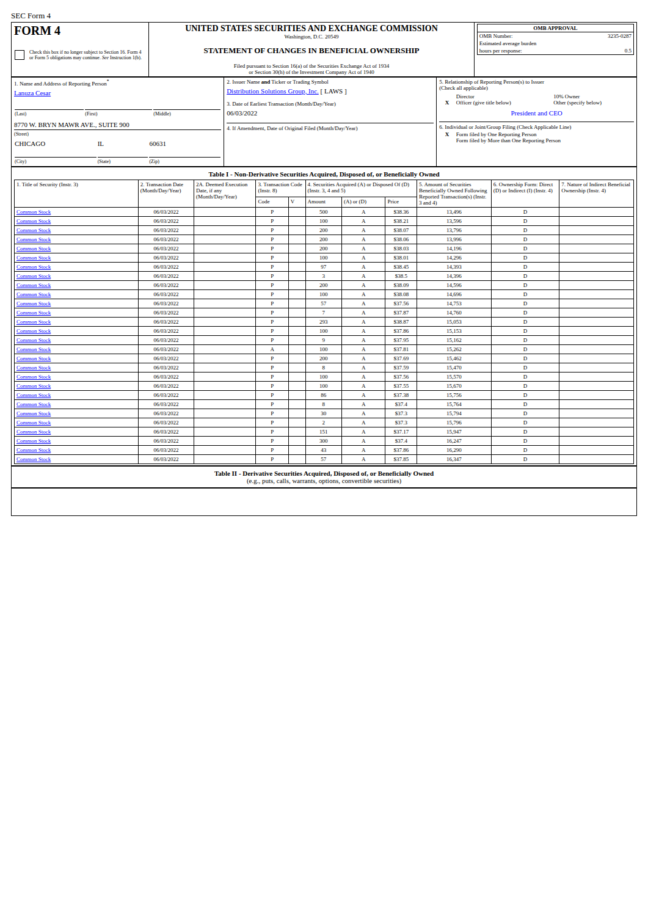SEC Form 4
| FORM 4 / / Check this box if no longer subject to Section 16. Form 4 or Form 5 obligations may continue. See Instruction 1(b). / | UNITED STATES SECURITIES AND EXCHANGE COMMISSION Washington, D.C. 20549 STATEMENT OF CHANGES IN BENEFICIAL OWNERSHIP Filed pursuant to Section 16(a) of the Securities Exchange Act of 1934 or Section 30(h) of the Investment Company Act of 1940 | / OMB APPROVAL / / OMB Number: / 3235-0287 / / Estimated average burden / / hours per response: / 0.5 / |
| 1. Name and Address of Reporting Person * Lanuza Cesar / (Last) / (First) / (Middle) / 8770 W. BRYN MAWR AVE., SUITE 900 (Street) / CHICAGO / IL / 60631 / / (City) / (State) / (Zip) / | 2. Issuer Name and Ticker or Trading Symbol Distribution Solutions Group, Inc. [ LAWS ] 3. Date of Earliest Transaction (Month/Day/Year) 06/03/2022 4. If Amendment, Date of Original Filed (Month/Day/Year) | 5. Relationship of Reporting Person(s) to Issuer (Check all applicable) / / Director / / 10% Owner / / X / Officer (give title below) / / Other (specify below) / President and CEO 6. Individual or Joint/Group Filing (Check Applicable Line) / X / Form filed by One Reporting Person / / / Form filed by More than One Reporting Person / |
| Table I - Non-Derivative Securities Acquired, Disposed of, or Beneficially Owned / 1. Title of Security (Instr. 3) / 2. Transaction Date (Month/Day/Year) / 2A. Deemed Execution Date, if any (Month/Day/Year) / 3. Transaction Code (Instr. 8) / 4. Securities Acquired (A) or Disposed Of (D) (Instr. 3, 4 and 5) / 5. Amount of Securities Beneficially Owned Following Reported Transaction(s) (Instr. 3 and 4) / 6. Ownership Form: Direct (D) or Indirect (I) (Instr. 4) / 7. Nature of Indirect Beneficial Ownership (Instr. 4) / / --- / --- / --- / --- / --- / --- / --- / --- / / Code / V / Amount / (A) or (D) / Price / / Common Stock / 06/03/2022 / / P / / 500 / A / $38.36 / 13,496 / D / / / Common Stock / 06/03/2022 / / P / / 100 / A / $38.21 / 13,596 / D / / / Common Stock / 06/03/2022 / / P / / 200 / A / $38.07 / 13,796 / D / / / Common Stock / 06/03/2022 / / P / / 200 / A / $38.06 / 13,996 / D / / / Common Stock / 06/03/2022 / / P / / 200 / A / $38.03 / 14,196 / D / / / Common Stock / 06/03/2022 / / P / / 100 / A / $38.01 / 14,296 / D / / / Common Stock / 06/03/2022 / / P / / 97 / A / $38.45 / 14,393 / D / / / Common Stock / 06/03/2022 / / P / / 3 / A / $38.5 / 14,396 / D / / / Common Stock / 06/03/2022 / / P / / 200 / A / $38.09 / 14,596 / D / / / Common Stock / 06/03/2022 / / P / / 100 / A / $38.08 / 14,696 / D / / / Common Stock / 06/03/2022 / / P / / 57 / A / $37.56 / 14,753 / D / / / Common Stock / 06/03/2022 / / P / / 7 / A / $37.87 / 14,760 / D / / / Common Stock / 06/03/2022 / / P / / 293 / A / $38.87 / 15,053 / D / / / Common Stock / 06/03/2022 / / P / / 100 / A / $37.86 / 15,153 / D / / / Common Stock / 06/03/2022 / / P / / 9 / A / $37.95 / 15,162 / D / / / Common Stock / 06/03/2022 / / A / / 100 / A / $37.81 / 15,262 / D / / / Common Stock / 06/03/2022 / / P / / 200 / A / $37.69 / 15,462 / D / / / Common Stock / 06/03/2022 / / P / / 8 / A / $37.59 / 15,470 / D / / / Common Stock / 06/03/2022 / / P / / 100 / A / $37.56 / 15,570 / D / / / Common Stock / 06/03/2022 / / P / / 100 / A / $37.55 / 15,670 / D / / / Common Stock / 06/03/2022 / / P / / 86 / A / $37.38 / 15,756 / D / / / Common Stock / 06/03/2022 / / P / / 8 / A / $37.4 / 15,764 / D / / / Common Stock / 06/03/2022 / / P / / 30 / A / $37.3 / 15,794 / D / / / Common Stock / 06/03/2022 / / P / / 2 / A / $37.3 / 15,796 / D / / / Common Stock / 06/03/2022 / / P / / 151 / A / $37.17 / 15,947 / D / / / Common Stock / 06/03/2022 / / P / / 300 / A / $37.4 / 16,247 / D / / / Common Stock / 06/03/2022 / / P / / 43 / A / $37.86 / 16,290 / D / / / Common Stock / 06/03/2022 / / P / / 57 / A / $37.85 / 16,347 / D / / |
| Table II - Derivative Securities Acquired, Disposed of, or Beneficially Owned (e.g., puts, calls, warrants, options, convertible securities) |